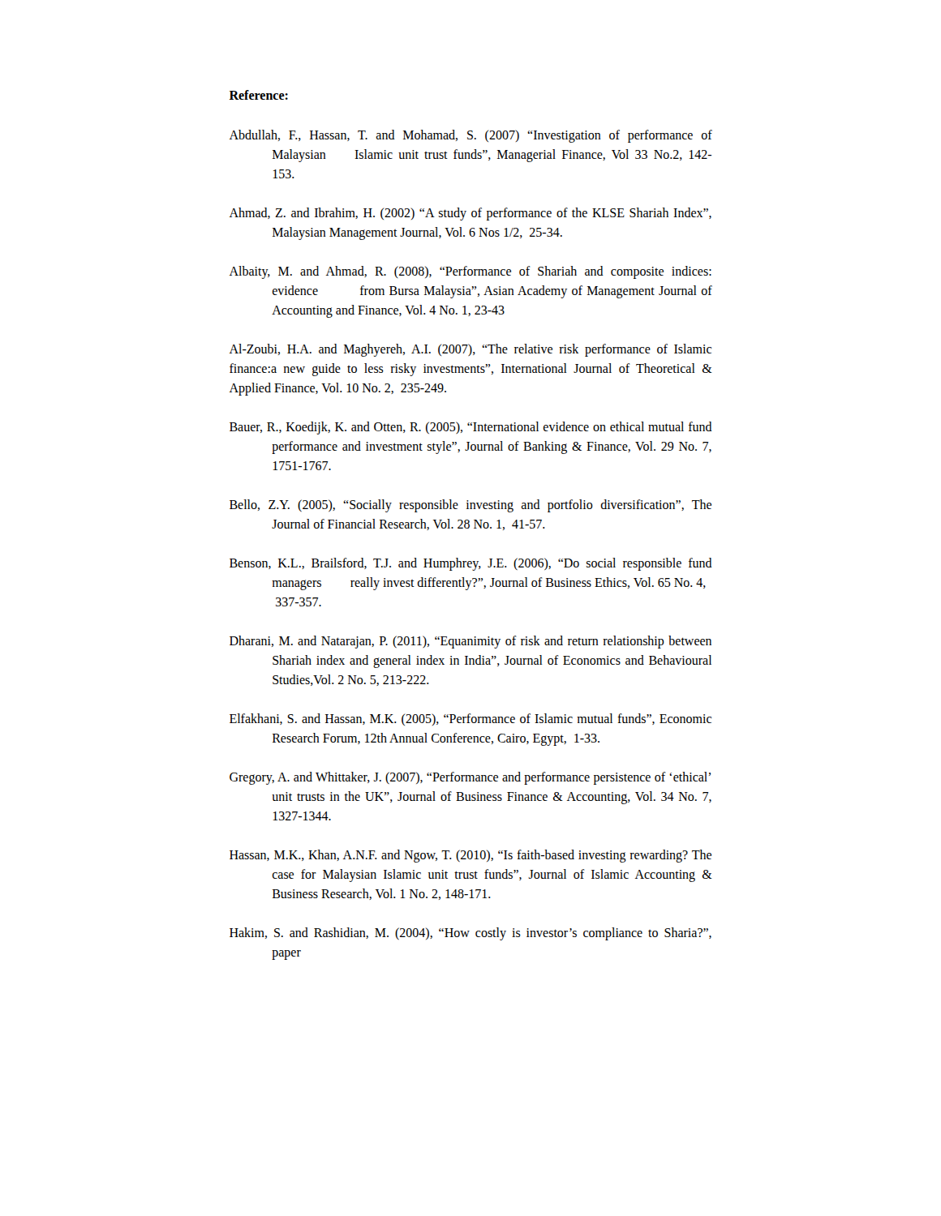Reference:
Abdullah, F., Hassan, T. and Mohamad, S. (2007) “Investigation of performance of Malaysian Islamic unit trust funds”, Managerial Finance, Vol 33 No.2, 142-153.
Ahmad, Z. and Ibrahim, H. (2002) “A study of performance of the KLSE Shariah Index”, Malaysian Management Journal, Vol. 6 Nos 1/2, 25-34.
Albaity, M. and Ahmad, R. (2008), “Performance of Shariah and composite indices: evidence from Bursa Malaysia”, Asian Academy of Management Journal of Accounting and Finance, Vol. 4 No. 1, 23-43
Al-Zoubi, H.A. and Maghyereh, A.I. (2007), “The relative risk performance of Islamic finance:a new guide to less risky investments”, International Journal of Theoretical & Applied Finance, Vol. 10 No. 2, 235-249.
Bauer, R., Koedijk, K. and Otten, R. (2005), “International evidence on ethical mutual fund performance and investment style”, Journal of Banking & Finance, Vol. 29 No. 7, 1751-1767.
Bello, Z.Y. (2005), “Socially responsible investing and portfolio diversification”, The Journal of Financial Research, Vol. 28 No. 1, 41-57.
Benson, K.L., Brailsford, T.J. and Humphrey, J.E. (2006), “Do social responsible fund managers really invest differently?”, Journal of Business Ethics, Vol. 65 No. 4,
337-357.
Dharani, M. and Natarajan, P. (2011), “Equanimity of risk and return relationship between Shariah index and general index in India”, Journal of Economics and Behavioural Studies,Vol. 2 No. 5, 213-222.
Elfakhani, S. and Hassan, M.K. (2005), “Performance of Islamic mutual funds”, Economic Research Forum, 12th Annual Conference, Cairo, Egypt, 1-33.
Gregory, A. and Whittaker, J. (2007), “Performance and performance persistence of ‘ethical’ unit trusts in the UK”, Journal of Business Finance & Accounting, Vol. 34 No. 7, 1327-1344.
Hassan, M.K., Khan, A.N.F. and Ngow, T. (2010), “Is faith-based investing rewarding? The case for Malaysian Islamic unit trust funds”, Journal of Islamic Accounting & Business Research, Vol. 1 No. 2, 148-171.
Hakim, S. and Rashidian, M. (2004), “How costly is investor’s compliance to Sharia?”, paper